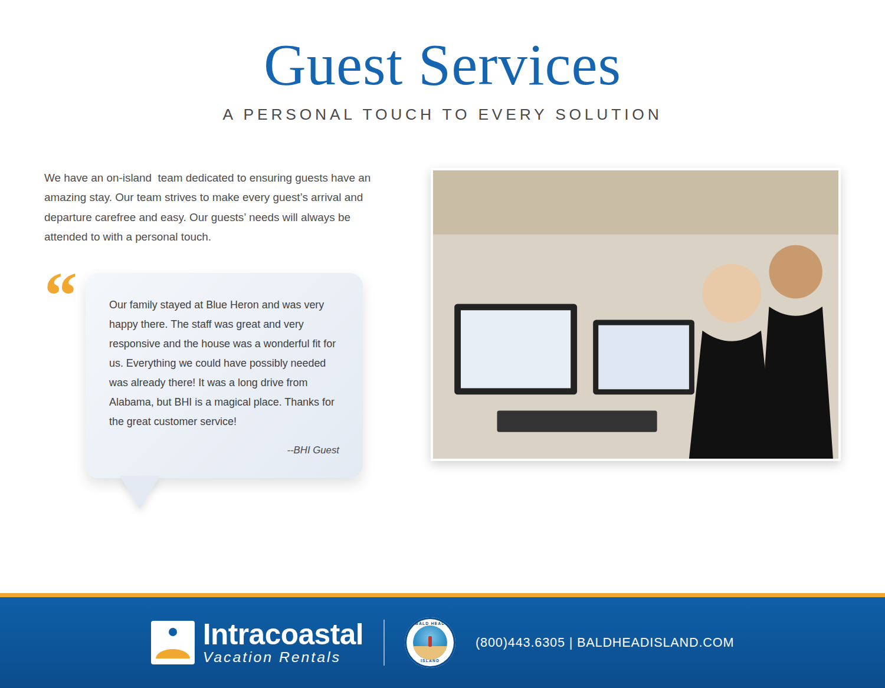Guest Services
A Personal Touch to Every Solution
We have an on-island team dedicated to ensuring guests have an amazing stay. Our team strives to make every guest’s arrival and departure carefree and easy. Our guests’ needs will always be attended to with a personal touch.
“
Our family stayed at Blue Heron and was very happy there. The staff was great and very responsive and the house was a wonderful fit for us. Everything we could have possibly needed was already there! It was a long drive from Alabama, but BHI is a magical place. Thanks for the great customer service!
--BHI Guest
Intracoastal Vacation Rentals
Bald Head Island
(800)443.6305 | BALDHEADISLAND.COM